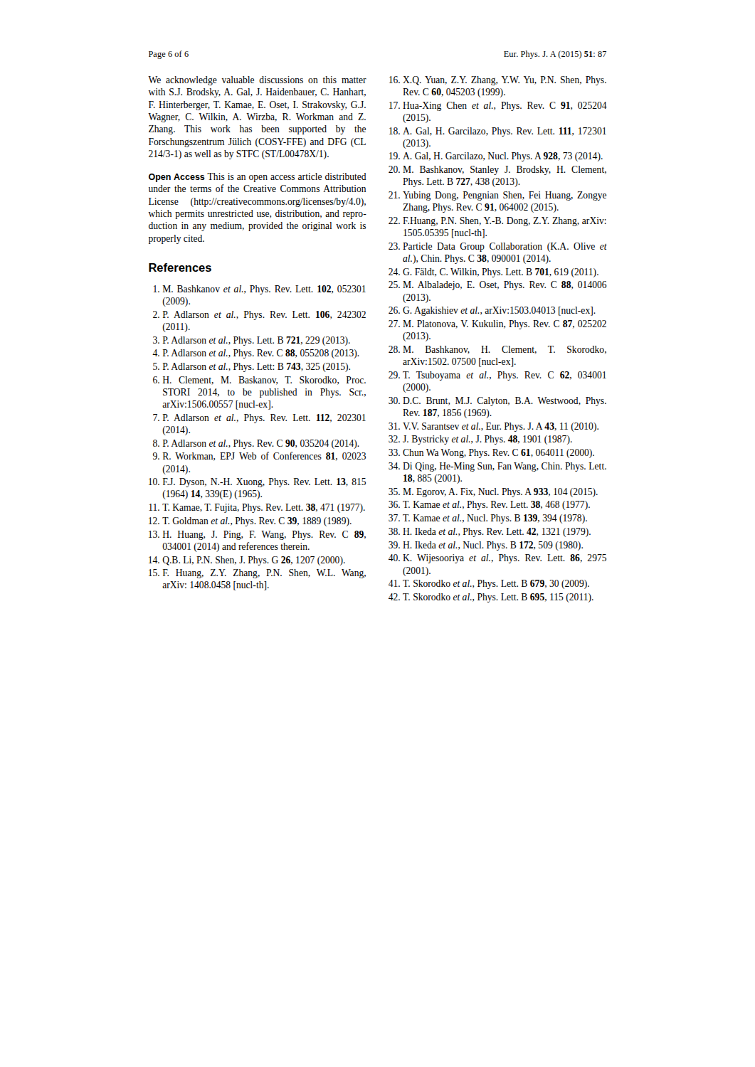Page 6 of 6
Eur. Phys. J. A (2015) 51: 87
We acknowledge valuable discussions on this matter with S.J. Brodsky, A. Gal, J. Haidenbauer, C. Hanhart, F. Hinterberger, T. Kamae, E. Oset, I. Strakovsky, G.J. Wagner, C. Wilkin, A. Wirzba, R. Workman and Z. Zhang. This work has been supported by the Forschungszentrum Jülich (COSY-FFE) and DFG (CL 214/3-1) as well as by STFC (ST/L00478X/1).
Open Access This is an open access article distributed under the terms of the Creative Commons Attribution License (http://creativecommons.org/licenses/by/4.0), which permits unrestricted use, distribution, and reproduction in any medium, provided the original work is properly cited.
References
M. Bashkanov et al., Phys. Rev. Lett. 102, 052301 (2009).
P. Adlarson et al., Phys. Rev. Lett. 106, 242302 (2011).
P. Adlarson et al., Phys. Lett. B 721, 229 (2013).
P. Adlarson et al., Phys. Rev. C 88, 055208 (2013).
P. Adlarson et al., Phys. Lett: B 743, 325 (2015).
H. Clement, M. Baskanov, T. Skorodko, Proc. STORI 2014, to be published in Phys. Scr., arXiv:1506.00557 [nucl-ex].
P. Adlarson et al., Phys. Rev. Lett. 112, 202301 (2014).
P. Adlarson et al., Phys. Rev. C 90, 035204 (2014).
R. Workman, EPJ Web of Conferences 81, 02023 (2014).
F.J. Dyson, N.-H. Xuong, Phys. Rev. Lett. 13, 815 (1964) 14, 339(E) (1965).
T. Kamae, T. Fujita, Phys. Rev. Lett. 38, 471 (1977).
T. Goldman et al., Phys. Rev. C 39, 1889 (1989).
H. Huang, J. Ping, F. Wang, Phys. Rev. C 89, 034001 (2014) and references therein.
Q.B. Li, P.N. Shen, J. Phys. G 26, 1207 (2000).
F. Huang, Z.Y. Zhang, P.N. Shen, W.L. Wang, arXiv: 1408.0458 [nucl-th].
X.Q. Yuan, Z.Y. Zhang, Y.W. Yu, P.N. Shen, Phys. Rev. C 60, 045203 (1999).
Hua-Xing Chen et al., Phys. Rev. C 91, 025204 (2015).
A. Gal, H. Garcilazo, Phys. Rev. Lett. 111, 172301 (2013).
A. Gal, H. Garcilazo, Nucl. Phys. A 928, 73 (2014).
M. Bashkanov, Stanley J. Brodsky, H. Clement, Phys. Lett. B 727, 438 (2013).
Yubing Dong, Pengnian Shen, Fei Huang, Zongye Zhang, Phys. Rev. C 91, 064002 (2015).
F.Huang, P.N. Shen, Y.-B. Dong, Z.Y. Zhang, arXiv: 1505.05395 [nucl-th].
Particle Data Group Collaboration (K.A. Olive et al.), Chin. Phys. C 38, 090001 (2014).
G. Fäldt, C. Wilkin, Phys. Lett. B 701, 619 (2011).
M. Albaladejo, E. Oset, Phys. Rev. C 88, 014006 (2013).
G. Agakishiev et al., arXiv:1503.04013 [nucl-ex].
M. Platonova, V. Kukulin, Phys. Rev. C 87, 025202 (2013).
M. Bashkanov, H. Clement, T. Skorodko, arXiv:1502. 07500 [nucl-ex].
T. Tsuboyama et al., Phys. Rev. C 62, 034001 (2000).
D.C. Brunt, M.J. Calyton, B.A. Westwood, Phys. Rev. 187, 1856 (1969).
V.V. Sarantsev et al., Eur. Phys. J. A 43, 11 (2010).
J. Bystricky et al., J. Phys. 48, 1901 (1987).
Chun Wa Wong, Phys. Rev. C 61, 064011 (2000).
Di Qing, He-Ming Sun, Fan Wang, Chin. Phys. Lett. 18, 885 (2001).
M. Egorov, A. Fix, Nucl. Phys. A 933, 104 (2015).
T. Kamae et al., Phys. Rev. Lett. 38, 468 (1977).
T. Kamae et al., Nucl. Phys. B 139, 394 (1978).
H. Ikeda et al., Phys. Rev. Lett. 42, 1321 (1979).
H. Ikeda et al., Nucl. Phys. B 172, 509 (1980).
K. Wijesooriya et al., Phys. Rev. Lett. 86, 2975 (2001).
T. Skorodko et al., Phys. Lett. B 679, 30 (2009).
T. Skorodko et al., Phys. Lett. B 695, 115 (2011).